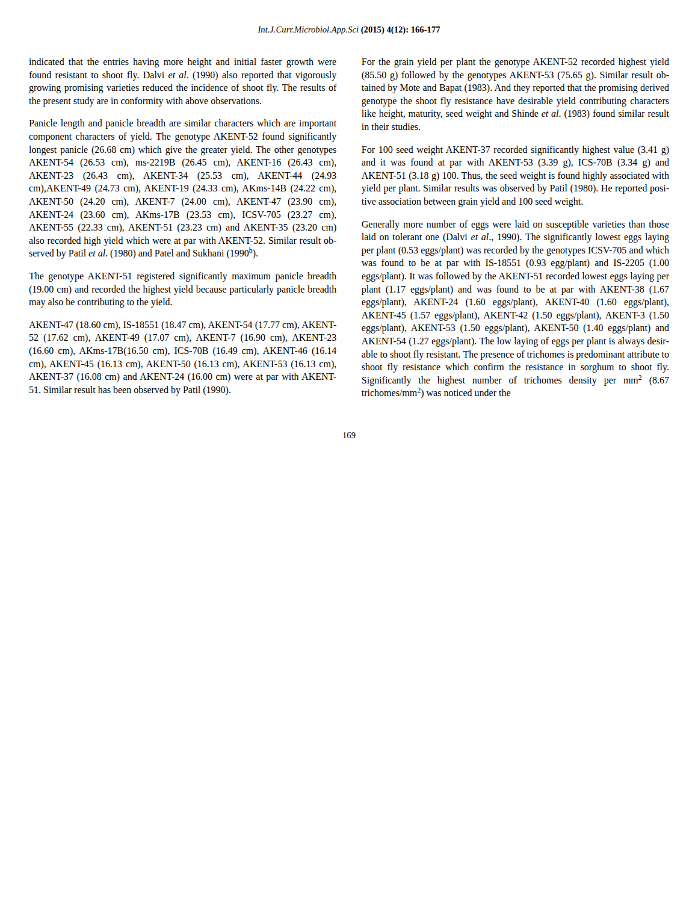Int.J.Curr.Microbiol.App.Sci (2015) 4(12): 166-177
indicated that the entries having more height and initial faster growth were found resistant to shoot fly. Dalvi et al. (1990) also reported that vigorously growing promising varieties reduced the incidence of shoot fly. The results of the present study are in conformity with above observations.
Panicle length and panicle breadth are similar characters which are important component characters of yield. The genotype AKENT-52 found significantly longest panicle (26.68 cm) which give the greater yield. The other genotypes AKENT-54 (26.53 cm), ms-2219B (26.45 cm), AKENT-16 (26.43 cm), AKENT-23 (26.43 cm), AKENT-34 (25.53 cm), AKENT-44 (24.93 cm),AKENT-49 (24.73 cm), AKENT-19 (24.33 cm), AKms-14B (24.22 cm), AKENT-50 (24.20 cm), AKENT-7 (24.00 cm), AKENT-47 (23.90 cm), AKENT-24 (23.60 cm), AKms-17B (23.53 cm), ICSV-705 (23.27 cm), AKENT-55 (22.33 cm), AKENT-51 (23.23 cm) and AKENT-35 (23.20 cm) also recorded high yield which were at par with AKENT-52. Similar result observed by Patil et al. (1980) and Patel and Sukhani (1990b).
The genotype AKENT-51 registered significantly maximum panicle breadth (19.00 cm) and recorded the highest yield because particularly panicle breadth may also be contributing to the yield.
AKENT-47 (18.60 cm), IS-18551 (18.47 cm), AKENT-54 (17.77 cm), AKENT-52 (17.62 cm), AKENT-49 (17.07 cm), AKENT-7 (16.90 cm), AKENT-23 (16.60 cm), AKms-17B(16.50 cm), ICS-70B (16.49 cm), AKENT-46 (16.14 cm), AKENT-45 (16.13 cm), AKENT-50 (16.13 cm), AKENT-53 (16.13 cm), AKENT-37 (16.08 cm) and AKENT-24 (16.00 cm) were at par with AKENT-51. Similar result has been observed by Patil (1990).
For the grain yield per plant the genotype AKENT-52 recorded highest yield (85.50 g) followed by the genotypes AKENT-53 (75.65 g). Similar result obtained by Mote and Bapat (1983). And they reported that the promising derived genotype the shoot fly resistance have desirable yield contributing characters like height, maturity, seed weight and Shinde et al. (1983) found similar result in their studies.
For 100 seed weight AKENT-37 recorded significantly highest value (3.41 g) and it was found at par with AKENT-53 (3.39 g), ICS-70B (3.34 g) and AKENT-51 (3.18 g) 100. Thus, the seed weight is found highly associated with yield per plant. Similar results was observed by Patil (1980). He reported positive association between grain yield and 100 seed weight.
Generally more number of eggs were laid on susceptible varieties than those laid on tolerant one (Dalvi et al., 1990). The significantly lowest eggs laying per plant (0.53 eggs/plant) was recorded by the genotypes ICSV-705 and which was found to be at par with IS-18551 (0.93 egg/plant) and IS-2205 (1.00 eggs/plant). It was followed by the AKENT-51 recorded lowest eggs laying per plant (1.17 eggs/plant) and was found to be at par with AKENT-38 (1.67 eggs/plant), AKENT-24 (1.60 eggs/plant), AKENT-40 (1.60 eggs/plant), AKENT-45 (1.57 eggs/plant), AKENT-42 (1.50 eggs/plant), AKENT-3 (1.50 eggs/plant), AKENT-53 (1.50 eggs/plant), AKENT-50 (1.40 eggs/plant) and AKENT-54 (1.27 eggs/plant). The low laying of eggs per plant is always desirable to shoot fly resistant. The presence of trichomes is predominant attribute to shoot fly resistance which confirm the resistance in sorghum to shoot fly. Significantly the highest number of trichomes density per mm2 (8.67 trichomes/mm2) was noticed under the
169